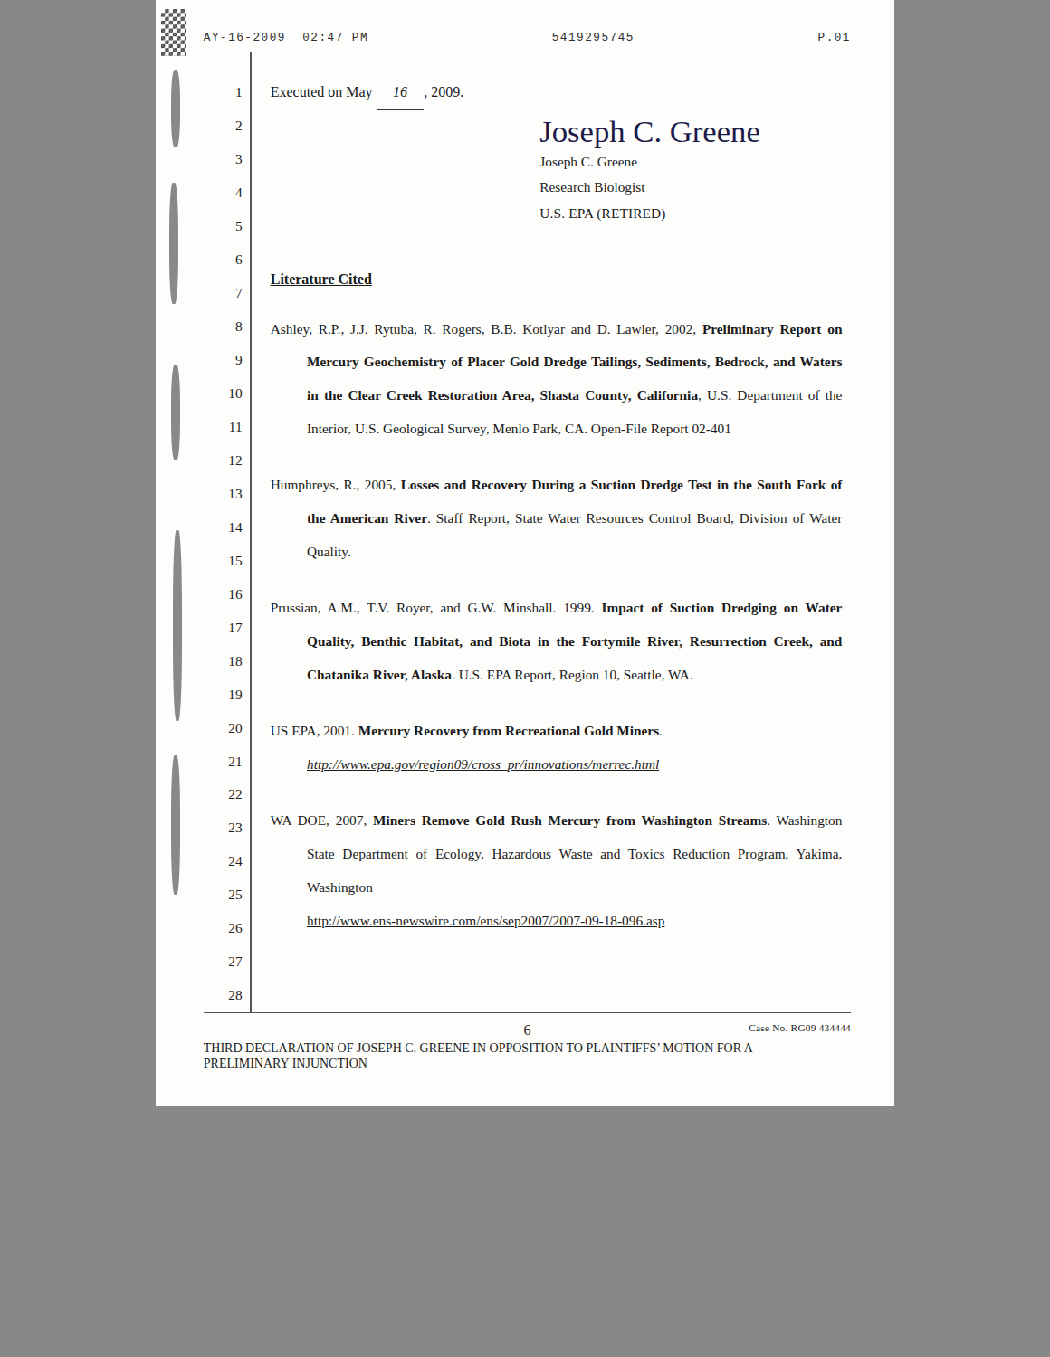AY-16-2009 02:47 PM 5419295745 P.01
1
2
3
4
5
6
7
8
9
10
11
12
13
14
15
16
17
18
19
20
21
22
23
24
25
26
27
28
Executed on May 16, 2009.
Joseph C. Greene
Joseph C. Greene
Research Biologist
U.S. EPA (RETIRED)
Literature Cited
Ashley, R.P., J.J. Rytuba, R. Rogers, B.B. Kotlyar and D. Lawler, 2002, Preliminary Report on Mercury Geochemistry of Placer Gold Dredge Tailings, Sediments, Bedrock, and Waters in the Clear Creek Restoration Area, Shasta County, California, U.S. Department of the Interior, U.S. Geological Survey, Menlo Park, CA. Open-File Report 02-401
Humphreys, R., 2005, Losses and Recovery During a Suction Dredge Test in the South Fork of the American River. Staff Report, State Water Resources Control Board, Division of Water Quality.
Prussian, A.M., T.V. Royer, and G.W. Minshall. 1999. Impact of Suction Dredging on Water Quality, Benthic Habitat, and Biota in the Fortymile River, Resurrection Creek, and Chatanika River, Alaska. U.S. EPA Report, Region 10, Seattle, WA.
US EPA, 2001. Mercury Recovery from Recreational Gold Miners.
http://www.epa.gov/region09/cross_pr/innovations/merrec.html
WA DOE, 2007, Miners Remove Gold Rush Mercury from Washington Streams. Washington State Department of Ecology, Hazardous Waste and Toxics Reduction Program, Yakima, Washington
http://www.ens-newswire.com/ens/sep2007/2007-09-18-096.asp
6
Case No. RG09 434444
THIRD DECLARATION OF JOSEPH C. GREENE IN OPPOSITION TO PLAINTIFFS’ MOTION FOR A PRELIMINARY INJUNCTION